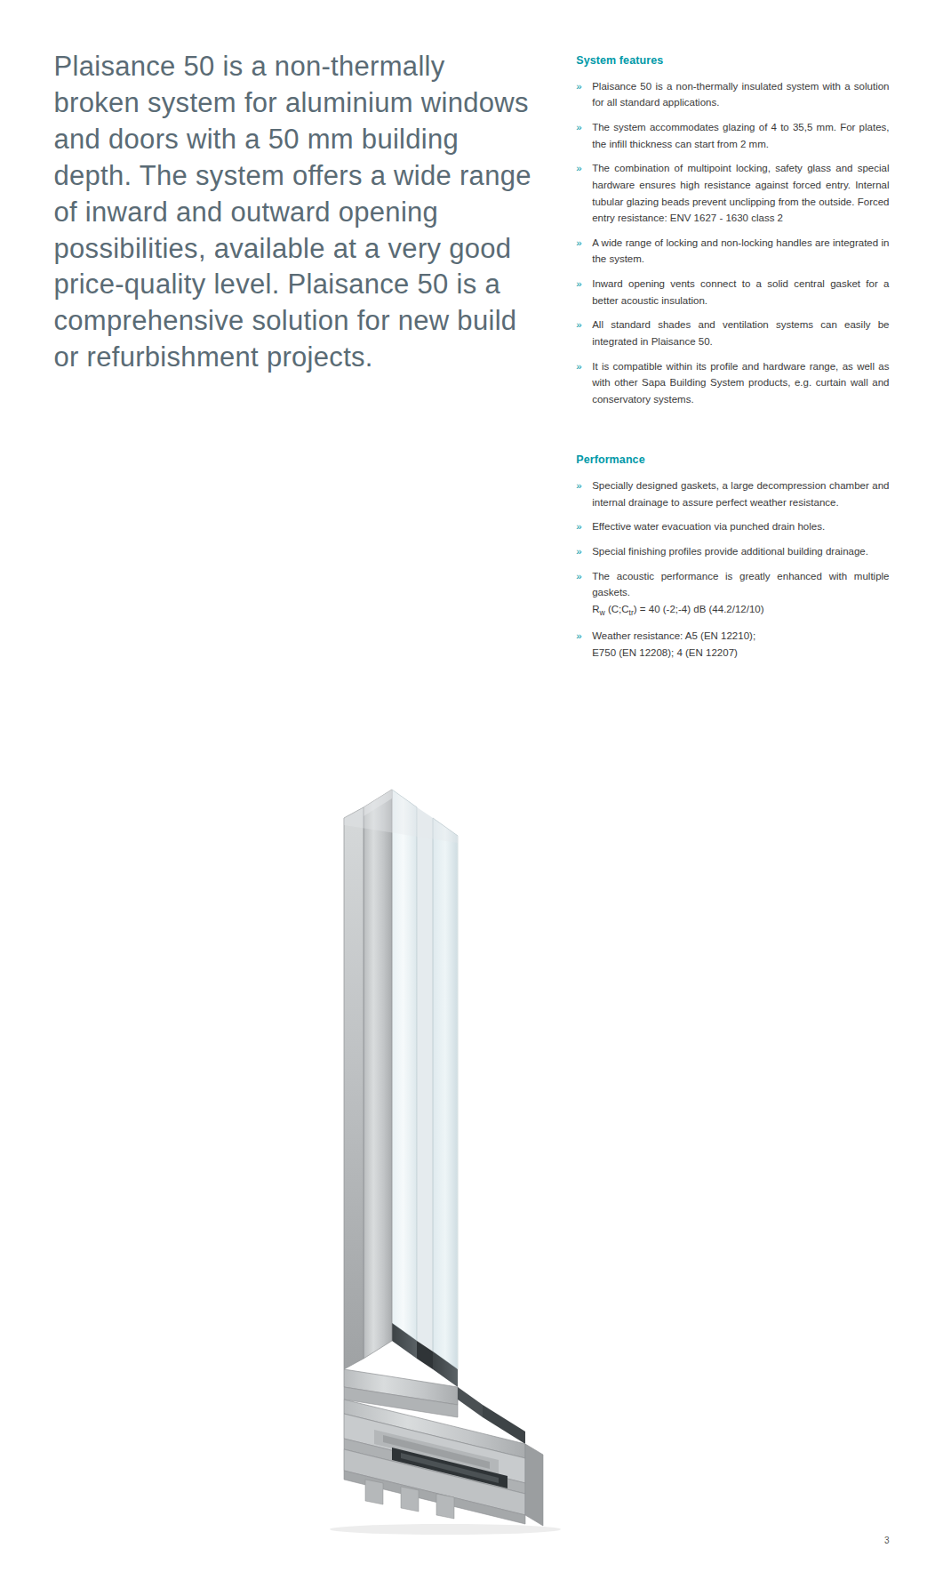Plaisance 50 is a non-thermally broken system for aluminium windows and doors with a 50 mm building depth. The system offers a wide range of inward and outward opening possibilities, available at a very good price-quality level. Plaisance 50 is a comprehensive solution for new build or refurbishment projects.
System features
Plaisance 50 is a non-thermally insulated system with a solution for all standard applications.
The system accommodates glazing of 4 to 35,5 mm. For plates, the infill thickness can start from 2 mm.
The combination of multipoint locking, safety glass and special hardware ensures high resistance against forced entry. Internal tubular glazing beads prevent unclipping from the outside. Forced entry resistance: ENV 1627 - 1630 class 2
A wide range of locking and non-locking handles are integrated in the system.
Inward opening vents connect to a solid central gasket for a better acoustic insulation.
All standard shades and ventilation systems can easily be integrated in Plaisance 50.
It is compatible within its profile and hardware range, as well as with other Sapa Building System products, e.g. curtain wall and conservatory systems.
Performance
Specially designed gaskets, a large decompression chamber and internal drainage to assure perfect weather resistance.
Effective water evacuation via punched drain holes.
Special finishing profiles provide additional building drainage.
The acoustic performance is greatly enhanced with multiple gaskets.
Rw (C;Ctr) = 40 (-2;-4) dB (44.2/12/10)
Weather resistance: A5 (EN 12210);
E750 (EN 12208); 4 (EN 12207)
3